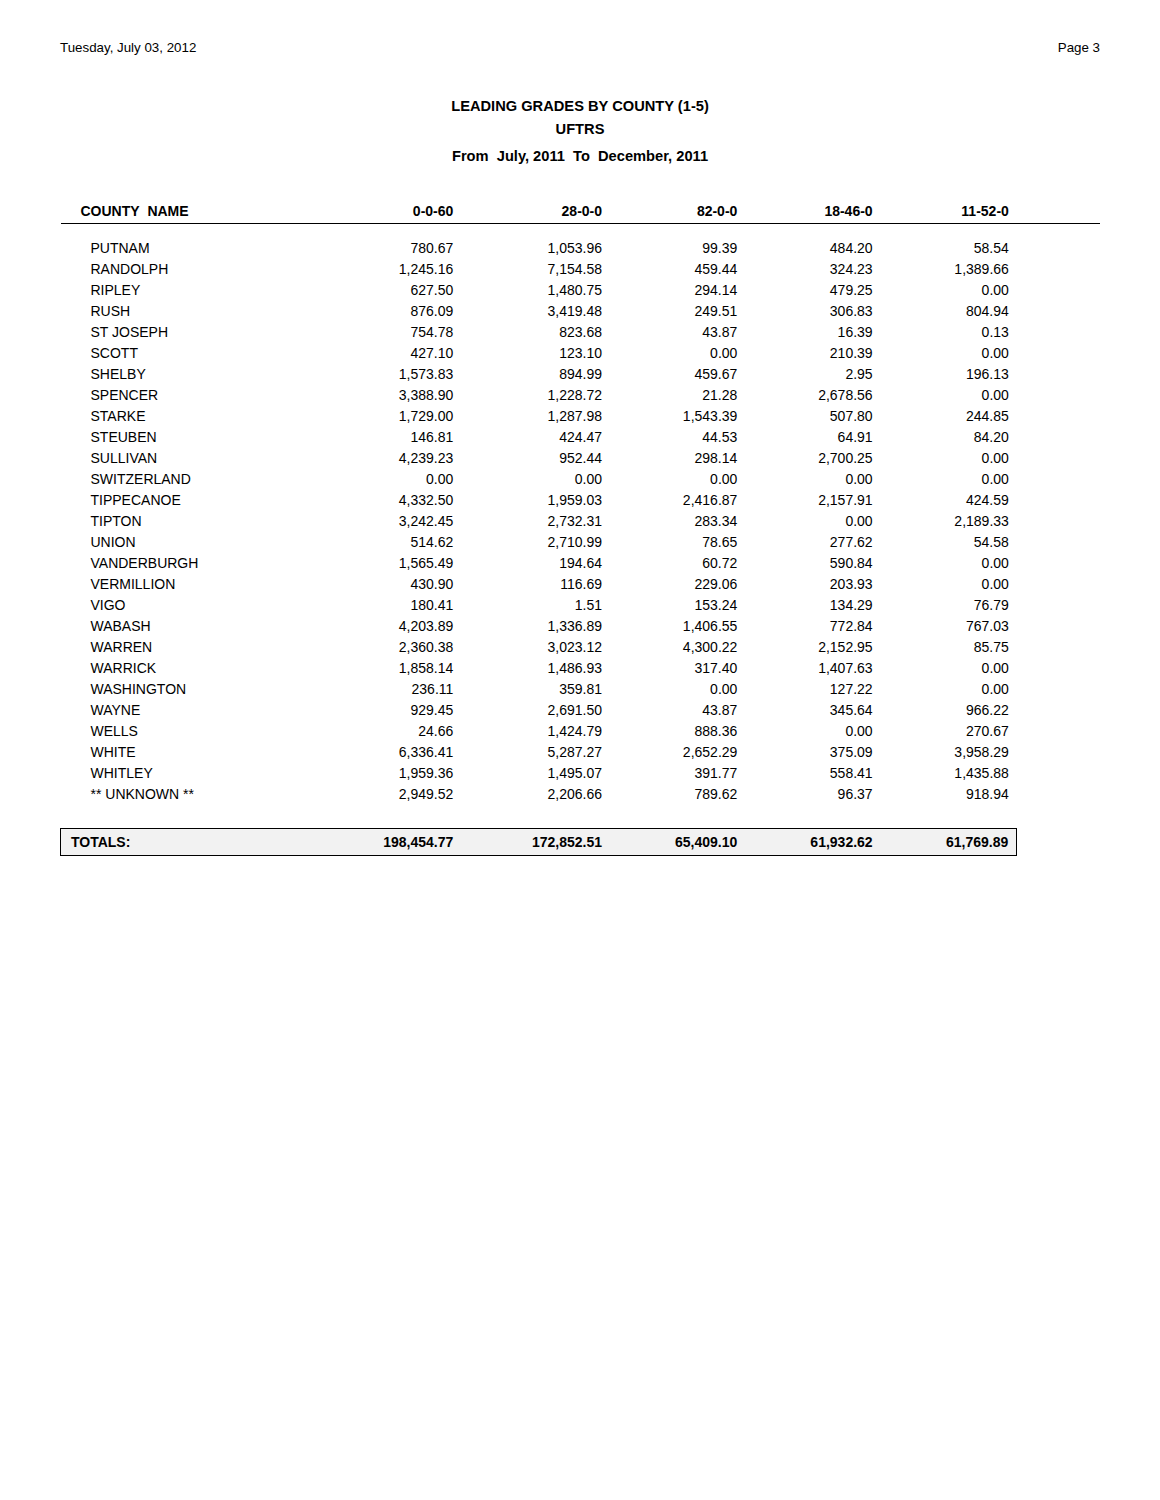Tuesday, July 03, 2012 Page 3
LEADING GRADES BY COUNTY (1-5)
UFTRS
From July, 2011 To December, 2011
| COUNTY NAME | 0-0-60 | 28-0-0 | 82-0-0 | 18-46-0 | 11-52-0 | |
| --- | --- | --- | --- | --- | --- | --- |
| PUTNAM | 780.67 | 1,053.96 | 99.39 | 484.20 | 58.54 | |
| RANDOLPH | 1,245.16 | 7,154.58 | 459.44 | 324.23 | 1,389.66 | |
| RIPLEY | 627.50 | 1,480.75 | 294.14 | 479.25 | 0.00 | |
| RUSH | 876.09 | 3,419.48 | 249.51 | 306.83 | 804.94 | |
| ST JOSEPH | 754.78 | 823.68 | 43.87 | 16.39 | 0.13 | |
| SCOTT | 427.10 | 123.10 | 0.00 | 210.39 | 0.00 | |
| SHELBY | 1,573.83 | 894.99 | 459.67 | 2.95 | 196.13 | |
| SPENCER | 3,388.90 | 1,228.72 | 21.28 | 2,678.56 | 0.00 | |
| STARKE | 1,729.00 | 1,287.98 | 1,543.39 | 507.80 | 244.85 | |
| STEUBEN | 146.81 | 424.47 | 44.53 | 64.91 | 84.20 | |
| SULLIVAN | 4,239.23 | 952.44 | 298.14 | 2,700.25 | 0.00 | |
| SWITZERLAND | 0.00 | 0.00 | 0.00 | 0.00 | 0.00 | |
| TIPPECANOE | 4,332.50 | 1,959.03 | 2,416.87 | 2,157.91 | 424.59 | |
| TIPTON | 3,242.45 | 2,732.31 | 283.34 | 0.00 | 2,189.33 | |
| UNION | 514.62 | 2,710.99 | 78.65 | 277.62 | 54.58 | |
| VANDERBURGH | 1,565.49 | 194.64 | 60.72 | 590.84 | 0.00 | |
| VERMILLION | 430.90 | 116.69 | 229.06 | 203.93 | 0.00 | |
| VIGO | 180.41 | 1.51 | 153.24 | 134.29 | 76.79 | |
| WABASH | 4,203.89 | 1,336.89 | 1,406.55 | 772.84 | 767.03 | |
| WARREN | 2,360.38 | 3,023.12 | 4,300.22 | 2,152.95 | 85.75 | |
| WARRICK | 1,858.14 | 1,486.93 | 317.40 | 1,407.63 | 0.00 | |
| WASHINGTON | 236.11 | 359.81 | 0.00 | 127.22 | 0.00 | |
| WAYNE | 929.45 | 2,691.50 | 43.87 | 345.64 | 966.22 | |
| WELLS | 24.66 | 1,424.79 | 888.36 | 0.00 | 270.67 | |
| WHITE | 6,336.41 | 5,287.27 | 2,652.29 | 375.09 | 3,958.29 | |
| WHITLEY | 1,959.36 | 1,495.07 | 391.77 | 558.41 | 1,435.88 | |
| ** UNKNOWN ** | 2,949.52 | 2,206.66 | 789.62 | 96.37 | 918.94 | |
| TOTALS: | 198,454.77 | 172,852.51 | 65,409.10 | 61,932.62 | 61,769.89 | |